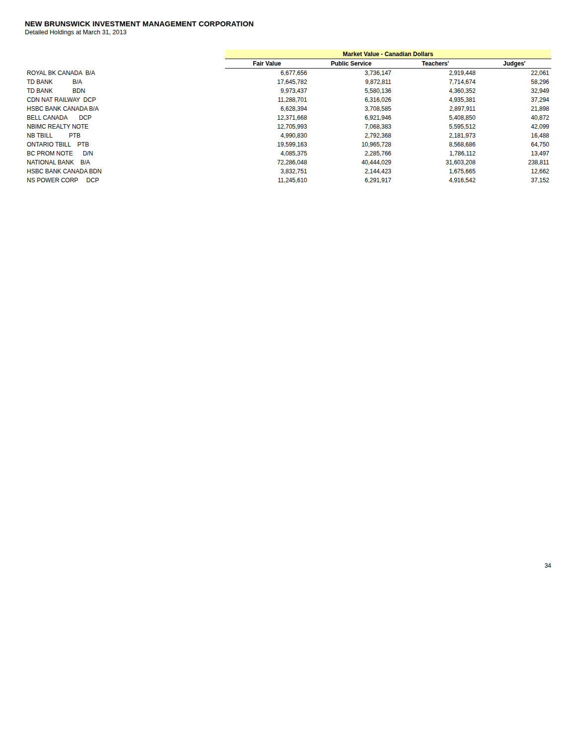NEW BRUNSWICK INVESTMENT MANAGEMENT CORPORATION
Detailed Holdings at March 31, 2013
| | Market Value - Canadian Dollars |
| --- | --- |
| | Fair Value | Public Service | Teachers' | Judges' |
| ROYAL BK CANADA B/A | 6,677,656 | 3,736,147 | 2,919,448 | 22,061 |
| TD BANK B/A | 17,645,782 | 9,872,811 | 7,714,674 | 58,296 |
| TD BANK BDN | 9,973,437 | 5,580,136 | 4,360,352 | 32,949 |
| CDN NAT RAILWAY DCP | 11,288,701 | 6,316,026 | 4,935,381 | 37,294 |
| HSBC BANK CANADA B/A | 6,628,394 | 3,708,585 | 2,897,911 | 21,898 |
| BELL CANADA DCP | 12,371,668 | 6,921,946 | 5,408,850 | 40,872 |
| NBIMC REALTY NOTE | 12,705,993 | 7,068,383 | 5,595,512 | 42,099 |
| NB TBILL PTB | 4,990,830 | 2,792,368 | 2,181,973 | 16,488 |
| ONTARIO TBILL PTB | 19,599,163 | 10,965,728 | 8,568,686 | 64,750 |
| BC PROM NOTE D/N | 4,085,375 | 2,285,766 | 1,786,112 | 13,497 |
| NATIONAL BANK B/A | 72,286,048 | 40,444,029 | 31,603,208 | 238,811 |
| HSBC BANK CANADA BDN | 3,832,751 | 2,144,423 | 1,675,665 | 12,662 |
| NS POWER CORP DCP | 11,245,610 | 6,291,917 | 4,916,542 | 37,152 |
34